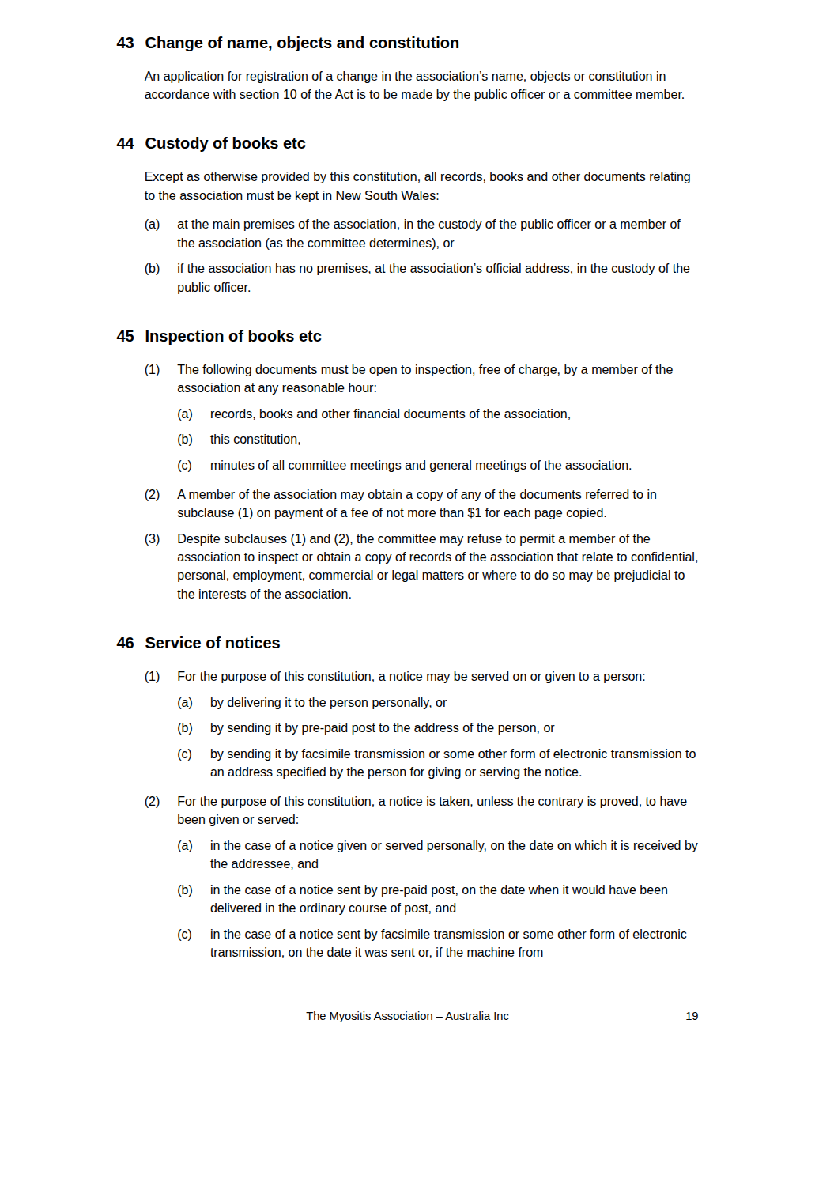43 Change of name, objects and constitution
An application for registration of a change in the association’s name, objects or constitution in accordance with section 10 of the Act is to be made by the public officer or a committee member.
44 Custody of books etc
Except as otherwise provided by this constitution, all records, books and other documents relating to the association must be kept in New South Wales:
(a) at the main premises of the association, in the custody of the public officer or a member of the association (as the committee determines), or
(b) if the association has no premises, at the association’s official address, in the custody of the public officer.
45 Inspection of books etc
(1) The following documents must be open to inspection, free of charge, by a member of the association at any reasonable hour:
(a) records, books and other financial documents of the association,
(b) this constitution,
(c) minutes of all committee meetings and general meetings of the association.
(2) A member of the association may obtain a copy of any of the documents referred to in subclause (1) on payment of a fee of not more than $1 for each page copied.
(3) Despite subclauses (1) and (2), the committee may refuse to permit a member of the association to inspect or obtain a copy of records of the association that relate to confidential, personal, employment, commercial or legal matters or where to do so may be prejudicial to the interests of the association.
46 Service of notices
(1) For the purpose of this constitution, a notice may be served on or given to a person:
(a) by delivering it to the person personally, or
(b) by sending it by pre-paid post to the address of the person, or
(c) by sending it by facsimile transmission or some other form of electronic transmission to an address specified by the person for giving or serving the notice.
(2) For the purpose of this constitution, a notice is taken, unless the contrary is proved, to have been given or served:
(a) in the case of a notice given or served personally, on the date on which it is received by the addressee, and
(b) in the case of a notice sent by pre-paid post, on the date when it would have been delivered in the ordinary course of post, and
(c) in the case of a notice sent by facsimile transmission or some other form of electronic transmission, on the date it was sent or, if the machine from
The Myositis Association – Australia Inc 19